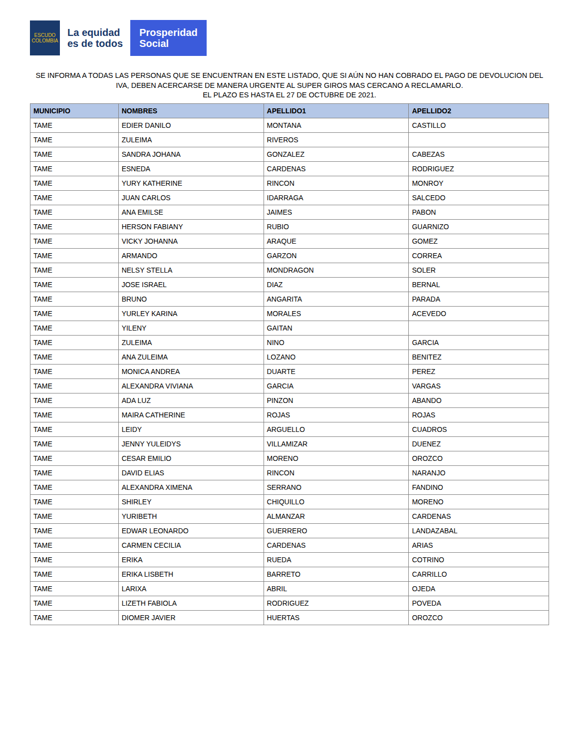ESCUDO
COLOMBIA
La equidad
es de todos
Prosperidad
Social
SE INFORMA A TODAS LAS PERSONAS QUE SE ENCUENTRAN EN ESTE LISTADO, QUE SI AÚN NO HAN COBRADO EL PAGO DE DEVOLUCION DEL IVA, DEBEN ACERCARSE DE MANERA URGENTE AL SUPER GIROS MAS CERCANO A RECLAMARLO.
EL PLAZO ES HASTA EL 27 DE OCTUBRE DE 2021.
| MUNICIPIO | NOMBRES | APELLIDO1 | APELLIDO2 |
| --- | --- | --- | --- |
| TAME | EDIER DANILO | MONTANA | CASTILLO |
| TAME | ZULEIMA | RIVEROS | |
| TAME | SANDRA JOHANA | GONZALEZ | CABEZAS |
| TAME | ESNEDA | CARDENAS | RODRIGUEZ |
| TAME | YURY KATHERINE | RINCON | MONROY |
| TAME | JUAN CARLOS | IDARRAGA | SALCEDO |
| TAME | ANA EMILSE | JAIMES | PABON |
| TAME | HERSON FABIANY | RUBIO | GUARNIZO |
| TAME | VICKY JOHANNA | ARAQUE | GOMEZ |
| TAME | ARMANDO | GARZON | CORREA |
| TAME | NELSY STELLA | MONDRAGON | SOLER |
| TAME | JOSE ISRAEL | DIAZ | BERNAL |
| TAME | BRUNO | ANGARITA | PARADA |
| TAME | YURLEY KARINA | MORALES | ACEVEDO |
| TAME | YILENY | GAITAN | |
| TAME | ZULEIMA | NINO | GARCIA |
| TAME | ANA ZULEIMA | LOZANO | BENITEZ |
| TAME | MONICA ANDREA | DUARTE | PEREZ |
| TAME | ALEXANDRA VIVIANA | GARCIA | VARGAS |
| TAME | ADA LUZ | PINZON | ABANDO |
| TAME | MAIRA CATHERINE | ROJAS | ROJAS |
| TAME | LEIDY | ARGUELLO | CUADROS |
| TAME | JENNY YULEIDYS | VILLAMIZAR | DUENEZ |
| TAME | CESAR EMILIO | MORENO | OROZCO |
| TAME | DAVID ELIAS | RINCON | NARANJO |
| TAME | ALEXANDRA XIMENA | SERRANO | FANDINO |
| TAME | SHIRLEY | CHIQUILLO | MORENO |
| TAME | YURIBETH | ALMANZAR | CARDENAS |
| TAME | EDWAR LEONARDO | GUERRERO | LANDAZABAL |
| TAME | CARMEN CECILIA | CARDENAS | ARIAS |
| TAME | ERIKA | RUEDA | COTRINO |
| TAME | ERIKA LISBETH | BARRETO | CARRILLO |
| TAME | LARIXA | ABRIL | OJEDA |
| TAME | LIZETH FABIOLA | RODRIGUEZ | POVEDA |
| TAME | DIOMER JAVIER | HUERTAS | OROZCO |